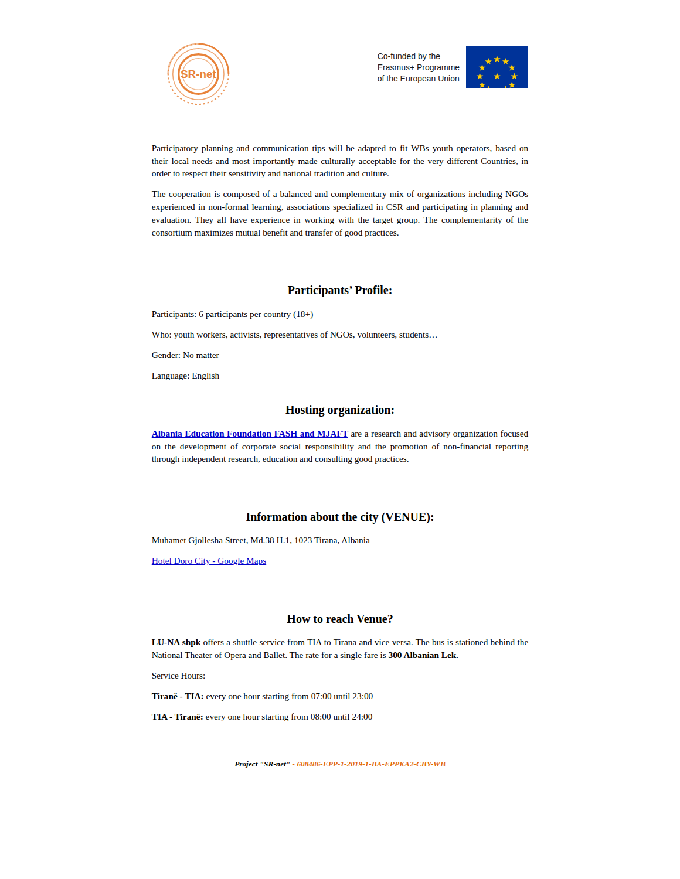SR-net
Co-funded by the
Erasmus+ Programme
of the European Union
Participatory planning and communication tips will be adapted to fit WBs youth operators, based on their local needs and most importantly made culturally acceptable for the very different Countries, in order to respect their sensitivity and national tradition and culture.
The cooperation is composed of a balanced and complementary mix of organizations including NGOs experienced in non-formal learning, associations specialized in CSR and participating in planning and evaluation. They all have experience in working with the target group. The complementarity of the consortium maximizes mutual benefit and transfer of good practices.
Participants’ Profile:
Participants: 6 participants per country (18+)
Who: youth workers, activists, representatives of NGOs, volunteers, students…
Gender: No matter
Language: English
Hosting organization:
Albania Education Foundation FASH and MJAFT are a research and advisory organization focused on the development of corporate social responsibility and the promotion of non-financial reporting through independent research, education and consulting good practices.
Information about the city (VENUE):
Muhamet Gjollesha Street, Md.38 H.1, 1023 Tirana, Albania
Hotel Doro City - Google Maps
How to reach Venue?
LU-NA shpk offers a shuttle service from TIA to Tirana and vice versa. The bus is stationed behind the National Theater of Opera and Ballet. The rate for a single fare is 300 Albanian Lek.
Service Hours:
Tiranë - TIA: every one hour starting from 07:00 until 23:00
TIA - Tiranë: every one hour starting from 08:00 until 24:00
Project "SR-net" - 608486-EPP-1-2019-1-BA-EPPKA2-CBY-WB